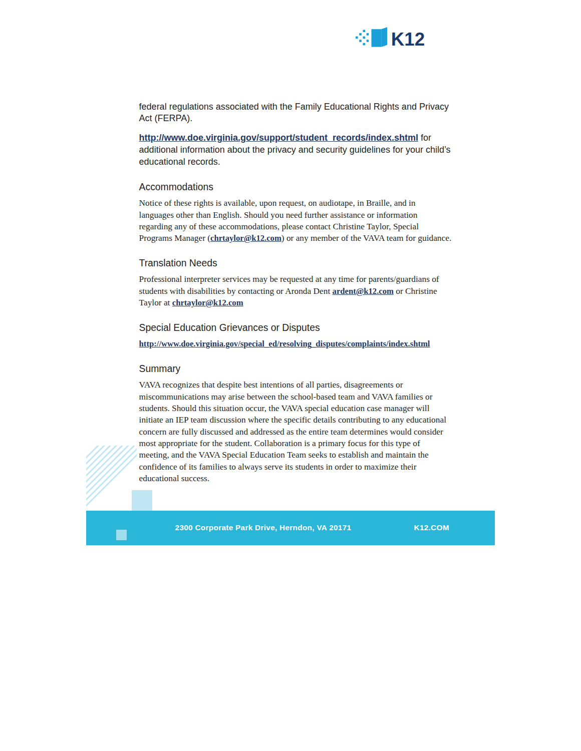K12
federal regulations associated with the Family Educational Rights and Privacy Act (FERPA).
http://www.doe.virginia.gov/support/student_records/index.shtml for additional information about the privacy and security guidelines for your child’s educational records.
Accommodations
Notice of these rights is available, upon request, on audiotape, in Braille, and in languages other than English. Should you need further assistance or information regarding any of these accommodations, please contact Christine Taylor, Special Programs Manager (chrtaylor@k12.com) or any member of the VAVA team for guidance.
Translation Needs
Professional interpreter services may be requested at any time for parents/guardians of students with disabilities by contacting or Aronda Dent ardent@k12.com or Christine Taylor at chrtaylor@k12.com
Special Education Grievances or Disputes
http://www.doe.virginia.gov/special_ed/resolving_disputes/complaints/index.shtml
Summary
VAVA recognizes that despite best intentions of all parties, disagreements or miscommunications may arise between the school-based team and VAVA families or students. Should this situation occur, the VAVA special education case manager will initiate an IEP team discussion where the specific details contributing to any educational concern are fully discussed and addressed as the entire team determines would consider most appropriate for the student. Collaboration is a primary focus for this type of meeting, and the VAVA Special Education Team seeks to establish and maintain the confidence of its families to always serve its students in order to maximize their educational success.
2300 Corporate Park Drive, Herndon, VA 20171
K12.COM